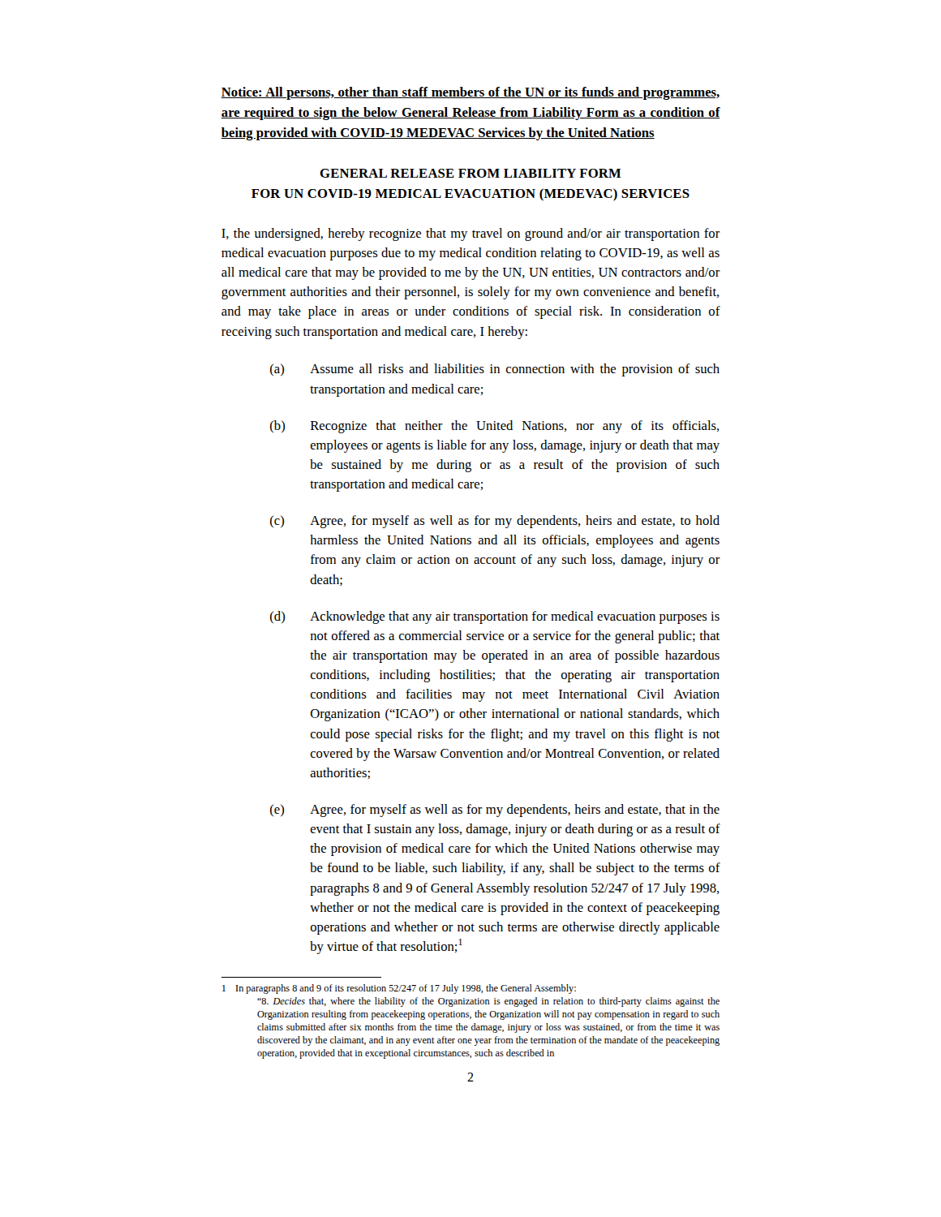Notice: All persons, other than staff members of the UN or its funds and programmes, are required to sign the below General Release from Liability Form as a condition of being provided with COVID-19 MEDEVAC Services by the United Nations
GENERAL RELEASE FROM LIABILITY FORM FOR UN COVID-19 MEDICAL EVACUATION (MEDEVAC) SERVICES
I, the undersigned, hereby recognize that my travel on ground and/or air transportation for medical evacuation purposes due to my medical condition relating to COVID-19, as well as all medical care that may be provided to me by the UN, UN entities, UN contractors and/or government authorities and their personnel, is solely for my own convenience and benefit, and may take place in areas or under conditions of special risk. In consideration of receiving such transportation and medical care, I hereby:
(a) Assume all risks and liabilities in connection with the provision of such transportation and medical care;
(b) Recognize that neither the United Nations, nor any of its officials, employees or agents is liable for any loss, damage, injury or death that may be sustained by me during or as a result of the provision of such transportation and medical care;
(c) Agree, for myself as well as for my dependents, heirs and estate, to hold harmless the United Nations and all its officials, employees and agents from any claim or action on account of any such loss, damage, injury or death;
(d) Acknowledge that any air transportation for medical evacuation purposes is not offered as a commercial service or a service for the general public; that the air transportation may be operated in an area of possible hazardous conditions, including hostilities; that the operating air transportation conditions and facilities may not meet International Civil Aviation Organization (“ICAO”) or other international or national standards, which could pose special risks for the flight; and my travel on this flight is not covered by the Warsaw Convention and/or Montreal Convention, or related authorities;
(e) Agree, for myself as well as for my dependents, heirs and estate, that in the event that I sustain any loss, damage, injury or death during or as a result of the provision of medical care for which the United Nations otherwise may be found to be liable, such liability, if any, shall be subject to the terms of paragraphs 8 and 9 of General Assembly resolution 52/247 of 17 July 1998, whether or not the medical care is provided in the context of peacekeeping operations and whether or not such terms are otherwise directly applicable by virtue of that resolution;1
1
In paragraphs 8 and 9 of its resolution 52/247 of 17 July 1998, the General Assembly:
“8. Decides that, where the liability of the Organization is engaged in relation to third-party claims against the Organization resulting from peacekeeping operations, the Organization will not pay compensation in regard to such claims submitted after six months from the time the damage, injury or loss was sustained, or from the time it was discovered by the claimant, and in any event after one year from the termination of the mandate of the peacekeeping operation, provided that in exceptional circumstances, such as described in
2